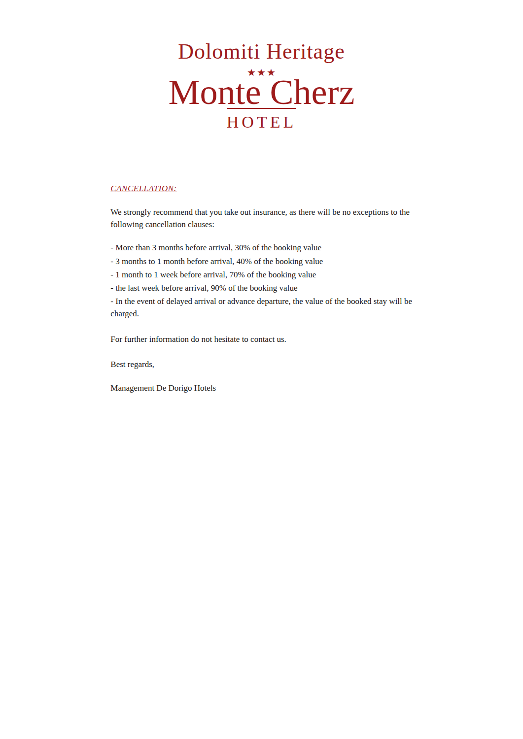Dolomiti Heritage
★★★
Monte Cherz
HOTEL
CANCELLATION:
We strongly recommend that you take out insurance, as there will be no exceptions to the following cancellation clauses:
More than 3 months before arrival, 30% of the booking value
3 months to 1 month before arrival, 40% of the booking value
1 month to 1 week before arrival, 70% of the booking value
the last week before arrival, 90% of the booking value
In the event of delayed arrival or advance departure, the value of the booked stay will be charged.
For further information do not hesitate to contact us.
Best regards,
Management De Dorigo Hotels